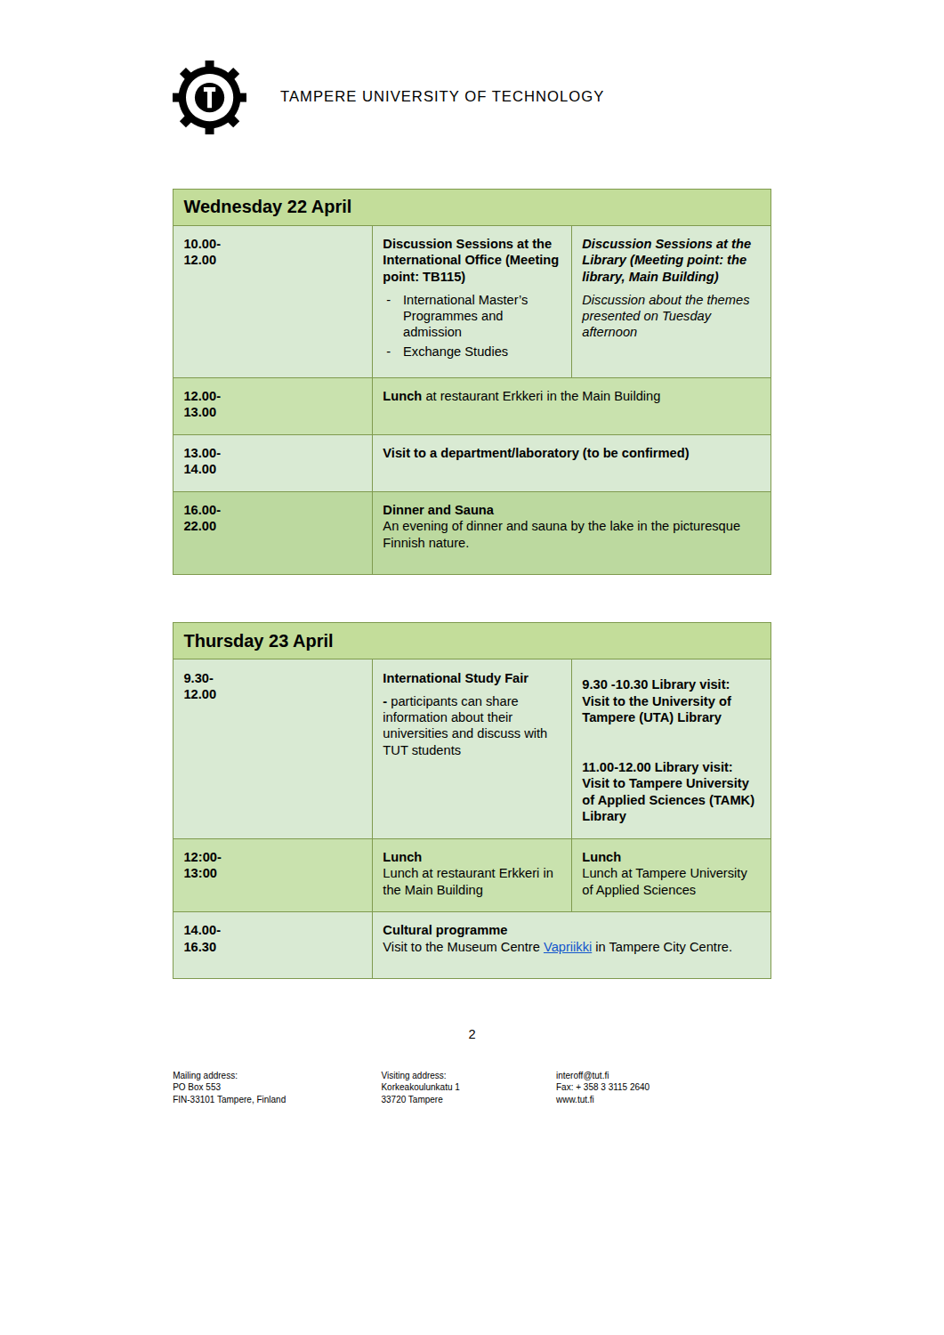TAMPERE UNIVERSITY OF TECHNOLOGY
| Wednesday 22 April |
| 10.00- 12.00 | Discussion Sessions at the International Office (Meeting point: TB115) International Master’s Programmes and admission Exchange Studies | Discussion Sessions at the Library (Meeting point: the library, Main Building) Discussion about the themes presented on Tuesday afternoon |
| 12.00- 13.00 | Lunch at restaurant Erkkeri in the Main Building |
| 13.00- 14.00 | Visit to a department/laboratory (to be confirmed) |
| 16.00- 22.00 | Dinner and Sauna An evening of dinner and sauna by the lake in the picturesque Finnish nature. |
| Thursday 23 April |
| 9.30- 12.00 | International Study Fair - participants can share information about their universities and discuss with TUT students | 9.30 -10.30 Library visit: Visit to the University of Tampere (UTA) Library 11.00-12.00 Library visit: Visit to Tampere University of Applied Sciences (TAMK) Library |
| 12:00- 13:00 | Lunch Lunch at restaurant Erkkeri in the Main Building | Lunch Lunch at Tampere University of Applied Sciences |
| 14.00- 16.30 | Cultural programme Visit to the Museum Centre Vapriikki in Tampere City Centre. |
2
Mailing address:
PO Box 553
FIN-33101 Tampere, Finland
Visiting address:
Korkeakoulunkatu 1
33720 Tampere
interoff@tut.fi
Fax: + 358 3 3115 2640
www.tut.fi